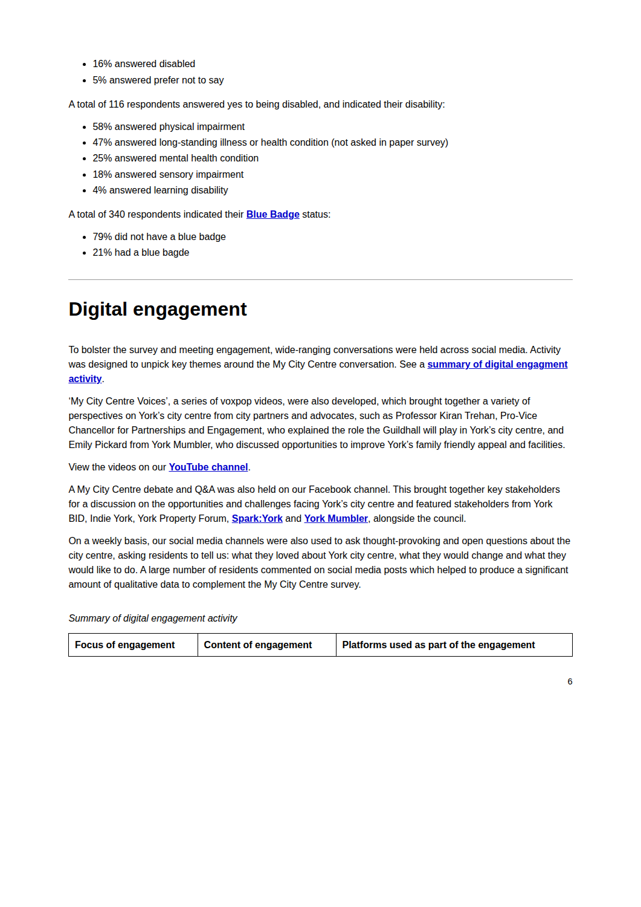16% answered disabled
5% answered prefer not to say
A total of 116 respondents answered yes to being disabled, and indicated their disability:
58% answered physical impairment
47% answered long-standing illness or health condition (not asked in paper survey)
25% answered mental health condition
18% answered sensory impairment
4% answered learning disability
A total of 340 respondents indicated their Blue Badge status:
79% did not have a blue badge
21% had a blue bagde
Digital engagement
To bolster the survey and meeting engagement, wide-ranging conversations were held across social media. Activity was designed to unpick key themes around the My City Centre conversation. See a summary of digital engagment activity.
‘My City Centre Voices’, a series of voxpop videos, were also developed, which brought together a variety of perspectives on York’s city centre from city partners and advocates, such as Professor Kiran Trehan, Pro-Vice Chancellor for Partnerships and Engagement, who explained the role the Guildhall will play in York’s city centre, and Emily Pickard from York Mumbler, who discussed opportunities to improve York’s family friendly appeal and facilities.
View the videos on our YouTube channel.
A My City Centre debate and Q&A was also held on our Facebook channel. This brought together key stakeholders for a discussion on the opportunities and challenges facing York’s city centre and featured stakeholders from York BID, Indie York, York Property Forum, Spark:York and York Mumbler, alongside the council.
On a weekly basis, our social media channels were also used to ask thought-provoking and open questions about the city centre, asking residents to tell us: what they loved about York city centre, what they would change and what they would like to do. A large number of residents commented on social media posts which helped to produce a significant amount of qualitative data to complement the My City Centre survey.
Summary of digital engagement activity
| Focus of engagement | Content of engagement | Platforms used as part of the engagement |
| --- | --- | --- |
6